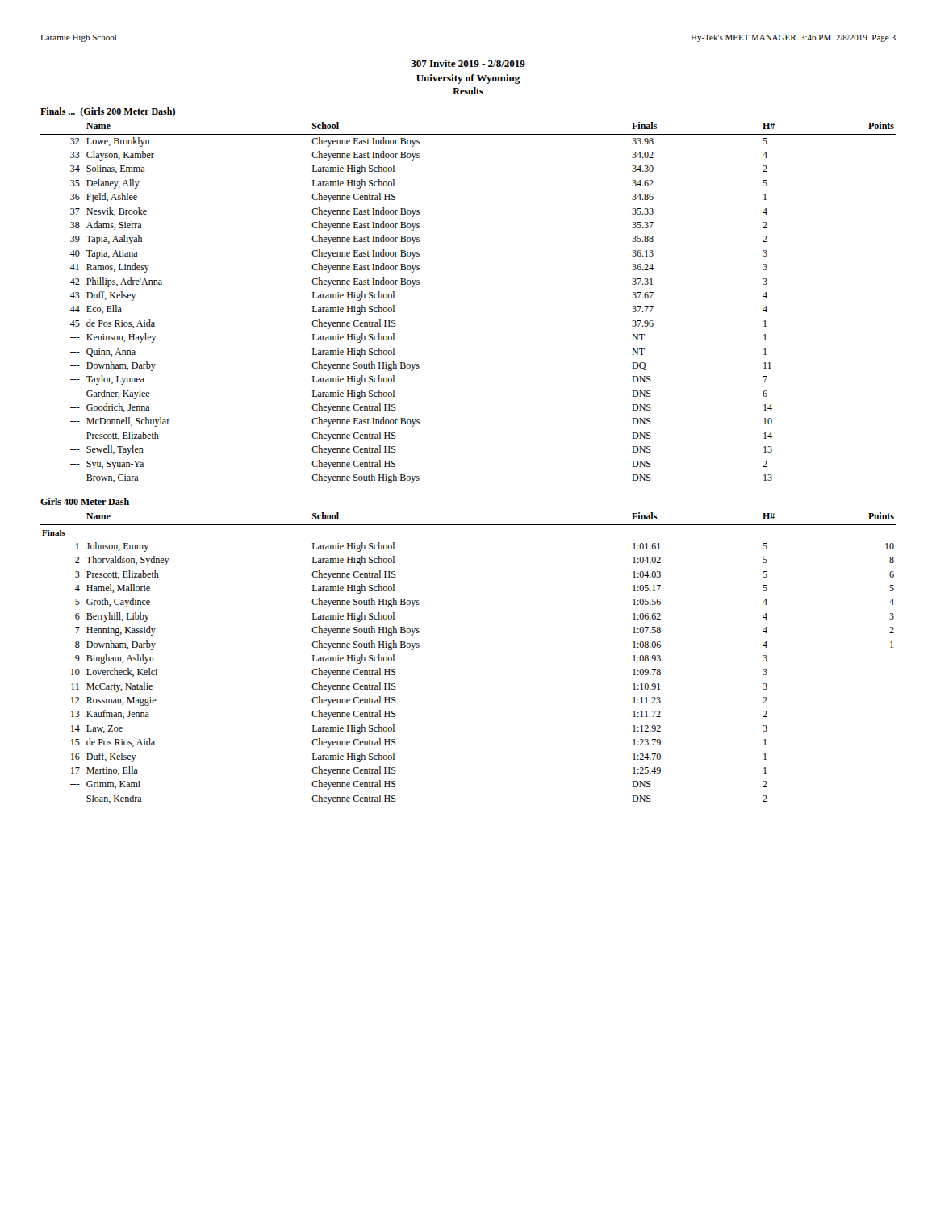Laramie High School
Hy-Tek's MEET MANAGER 3:46 PM 2/8/2019 Page 3
307 Invite 2019 - 2/8/2019
University of Wyoming
Results
Finals ... (Girls 200 Meter Dash)
| | Name | School | Finals | H# | Points |
| --- | --- | --- | --- | --- | --- |
| 32 | Lowe, Brooklyn | Cheyenne East Indoor Boys | 33.98 | 5 | |
| 33 | Clayson, Kamber | Cheyenne East Indoor Boys | 34.02 | 4 | |
| 34 | Solinas, Emma | Laramie High School | 34.30 | 2 | |
| 35 | Delaney, Ally | Laramie High School | 34.62 | 5 | |
| 36 | Fjeld, Ashlee | Cheyenne Central HS | 34.86 | 1 | |
| 37 | Nesvik, Brooke | Cheyenne East Indoor Boys | 35.33 | 4 | |
| 38 | Adams, Sierra | Cheyenne East Indoor Boys | 35.37 | 2 | |
| 39 | Tapia, Aaliyah | Cheyenne East Indoor Boys | 35.88 | 2 | |
| 40 | Tapia, Atiana | Cheyenne East Indoor Boys | 36.13 | 3 | |
| 41 | Ramos, Lindesy | Cheyenne East Indoor Boys | 36.24 | 3 | |
| 42 | Phillips, Adre'Anna | Cheyenne East Indoor Boys | 37.31 | 3 | |
| 43 | Duff, Kelsey | Laramie High School | 37.67 | 4 | |
| 44 | Eco, Ella | Laramie High School | 37.77 | 4 | |
| 45 | de Pos Rios, Aida | Cheyenne Central HS | 37.96 | 1 | |
| --- | Keninson, Hayley | Laramie High School | NT | 1 | |
| --- | Quinn, Anna | Laramie High School | NT | 1 | |
| --- | Downham, Darby | Cheyenne South High Boys | DQ | 11 | |
| --- | Taylor, Lynnea | Laramie High School | DNS | 7 | |
| --- | Gardner, Kaylee | Laramie High School | DNS | 6 | |
| --- | Goodrich, Jenna | Cheyenne Central HS | DNS | 14 | |
| --- | McDonnell, Schuylar | Cheyenne East Indoor Boys | DNS | 10 | |
| --- | Prescott, Elizabeth | Cheyenne Central HS | DNS | 14 | |
| --- | Sewell, Taylen | Cheyenne Central HS | DNS | 13 | |
| --- | Syu, Syuan-Ya | Cheyenne Central HS | DNS | 2 | |
| --- | Brown, Ciara | Cheyenne South High Boys | DNS | 13 | |
Girls 400 Meter Dash
| | Name | School | Finals | H# | Points |
| --- | --- | --- | --- | --- | --- |
| Finals |
| 1 | Johnson, Emmy | Laramie High School | 1:01.61 | 5 | 10 |
| 2 | Thorvaldson, Sydney | Laramie High School | 1:04.02 | 5 | 8 |
| 3 | Prescott, Elizabeth | Cheyenne Central HS | 1:04.03 | 5 | 6 |
| 4 | Hamel, Mallorie | Laramie High School | 1:05.17 | 5 | 5 |
| 5 | Groth, Caydince | Cheyenne South High Boys | 1:05.56 | 4 | 4 |
| 6 | Berryhill, Libby | Laramie High School | 1:06.62 | 4 | 3 |
| 7 | Henning, Kassidy | Cheyenne South High Boys | 1:07.58 | 4 | 2 |
| 8 | Downham, Darby | Cheyenne South High Boys | 1:08.06 | 4 | 1 |
| 9 | Bingham, Ashlyn | Laramie High School | 1:08.93 | 3 | |
| 10 | Lovercheck, Kelci | Cheyenne Central HS | 1:09.78 | 3 | |
| 11 | McCarty, Natalie | Cheyenne Central HS | 1:10.91 | 3 | |
| 12 | Rossman, Maggie | Cheyenne Central HS | 1:11.23 | 2 | |
| 13 | Kaufman, Jenna | Cheyenne Central HS | 1:11.72 | 2 | |
| 14 | Law, Zoe | Laramie High School | 1:12.92 | 3 | |
| 15 | de Pos Rios, Aida | Cheyenne Central HS | 1:23.79 | 1 | |
| 16 | Duff, Kelsey | Laramie High School | 1:24.70 | 1 | |
| 17 | Martino, Ella | Cheyenne Central HS | 1:25.49 | 1 | |
| --- | Grimm, Kami | Cheyenne Central HS | DNS | 2 | |
| --- | Sloan, Kendra | Cheyenne Central HS | DNS | 2 | |